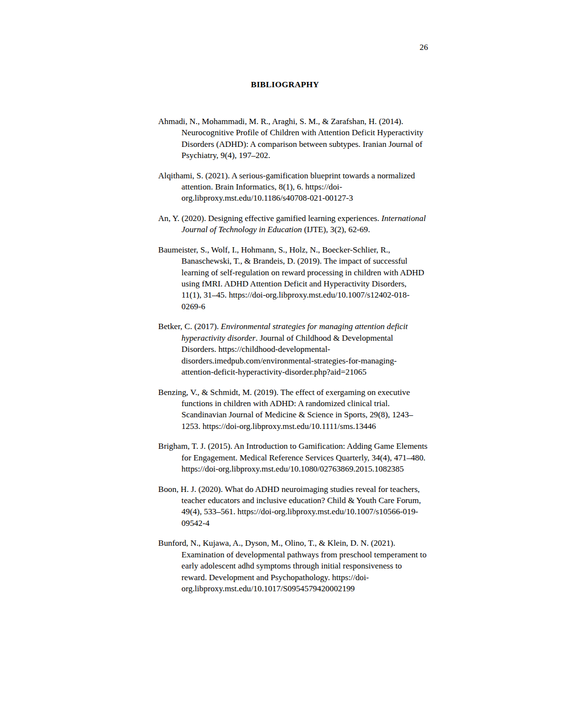26
BIBLIOGRAPHY
Ahmadi, N., Mohammadi, M. R., Araghi, S. M., & Zarafshan, H. (2014). Neurocognitive Profile of Children with Attention Deficit Hyperactivity Disorders (ADHD): A comparison between subtypes. Iranian Journal of Psychiatry, 9(4), 197–202.
Alqithami, S. (2021). A serious-gamification blueprint towards a normalized attention. Brain Informatics, 8(1), 6. https://doi-org.libproxy.mst.edu/10.1186/s40708-021-00127-3
An, Y. (2020). Designing effective gamified learning experiences. International Journal of Technology in Education (IJTE), 3(2), 62-69.
Baumeister, S., Wolf, I., Hohmann, S., Holz, N., Boecker-Schlier, R., Banaschewski, T., & Brandeis, D. (2019). The impact of successful learning of self-regulation on reward processing in children with ADHD using fMRI. ADHD Attention Deficit and Hyperactivity Disorders, 11(1), 31–45. https://doi-org.libproxy.mst.edu/10.1007/s12402-018-0269-6
Betker, C. (2017). Environmental strategies for managing attention deficit hyperactivity disorder. Journal of Childhood & Developmental Disorders. https://childhood-developmental-disorders.imedpub.com/environmental-strategies-for-managing-attention-deficit-hyperactivity-disorder.php?aid=21065
Benzing, V., & Schmidt, M. (2019). The effect of exergaming on executive functions in children with ADHD: A randomized clinical trial. Scandinavian Journal of Medicine & Science in Sports, 29(8), 1243–1253. https://doi-org.libproxy.mst.edu/10.1111/sms.13446
Brigham, T. J. (2015). An Introduction to Gamification: Adding Game Elements for Engagement. Medical Reference Services Quarterly, 34(4), 471–480. https://doi-org.libproxy.mst.edu/10.1080/02763869.2015.1082385
Boon, H. J. (2020). What do ADHD neuroimaging studies reveal for teachers, teacher educators and inclusive education? Child & Youth Care Forum, 49(4), 533–561. https://doi-org.libproxy.mst.edu/10.1007/s10566-019-09542-4
Bunford, N., Kujawa, A., Dyson, M., Olino, T., & Klein, D. N. (2021). Examination of developmental pathways from preschool temperament to early adolescent adhd symptoms through initial responsiveness to reward. Development and Psychopathology. https://doi-org.libproxy.mst.edu/10.1017/S0954579420002199